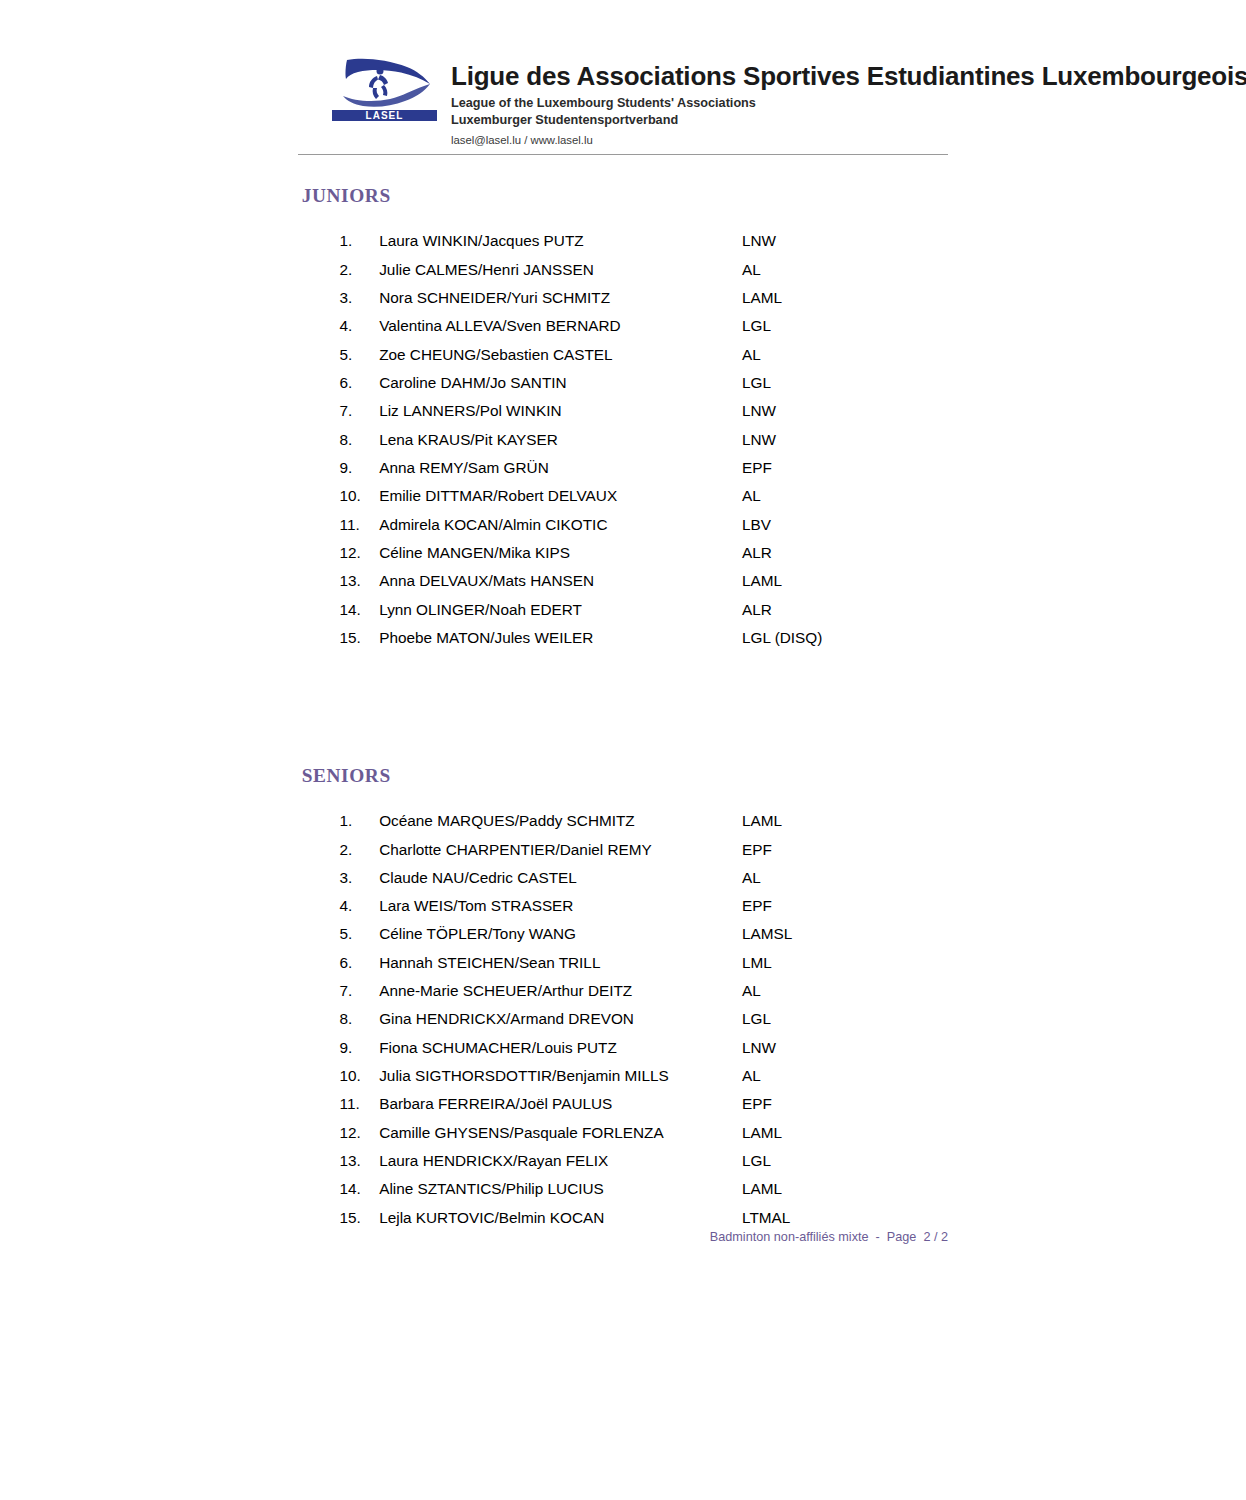LASEL
Ligue des Associations Sportives Estudiantines Luxembourgeoises
League of the Luxembourg Students' Associations
Luxemburger Studentensportverband
lasel@lasel.lu / www.lasel.lu
JUNIORS
1. Laura WINKIN/Jacques PUTZ LNW
2. Julie CALMES/Henri JANSSEN AL
3. Nora SCHNEIDER/Yuri SCHMITZ LAML
4. Valentina ALLEVA/Sven BERNARD LGL
5. Zoe CHEUNG/Sebastien CASTEL AL
6. Caroline DAHM/Jo SANTIN LGL
7. Liz LANNERS/Pol WINKIN LNW
8. Lena KRAUS/Pit KAYSER LNW
9. Anna REMY/Sam GRÜN EPF
10. Emilie DITTMAR/Robert DELVAUX AL
11. Admirela KOCAN/Almin CIKOTIC LBV
12. Céline MANGEN/Mika KIPS ALR
13. Anna DELVAUX/Mats HANSEN LAML
14. Lynn OLINGER/Noah EDERT ALR
15. Phoebe MATON/Jules WEILER LGL (DISQ)
SENIORS
1. Océane MARQUES/Paddy SCHMITZ LAML
2. Charlotte CHARPENTIER/Daniel REMY EPF
3. Claude NAU/Cedric CASTEL AL
4. Lara WEIS/Tom STRASSER EPF
5. Céline TÖPLER/Tony WANG LAMSL
6. Hannah STEICHEN/Sean TRILL LML
7. Anne-Marie SCHEUER/Arthur DEITZ AL
8. Gina HENDRICKX/Armand DREVON LGL
9. Fiona SCHUMACHER/Louis PUTZ LNW
10. Julia SIGTHORSDOTTIR/Benjamin MILLS AL
11. Barbara FERREIRA/Joël PAULUS EPF
12. Camille GHYSENS/Pasquale FORLENZA LAML
13. Laura HENDRICKX/Rayan FELIX LGL
14. Aline SZTANTICS/Philip LUCIUS LAML
15. Lejla KURTOVIC/Belmin KOCAN LTMAL
Badminton non-affiliés mixte - Page 2 / 2